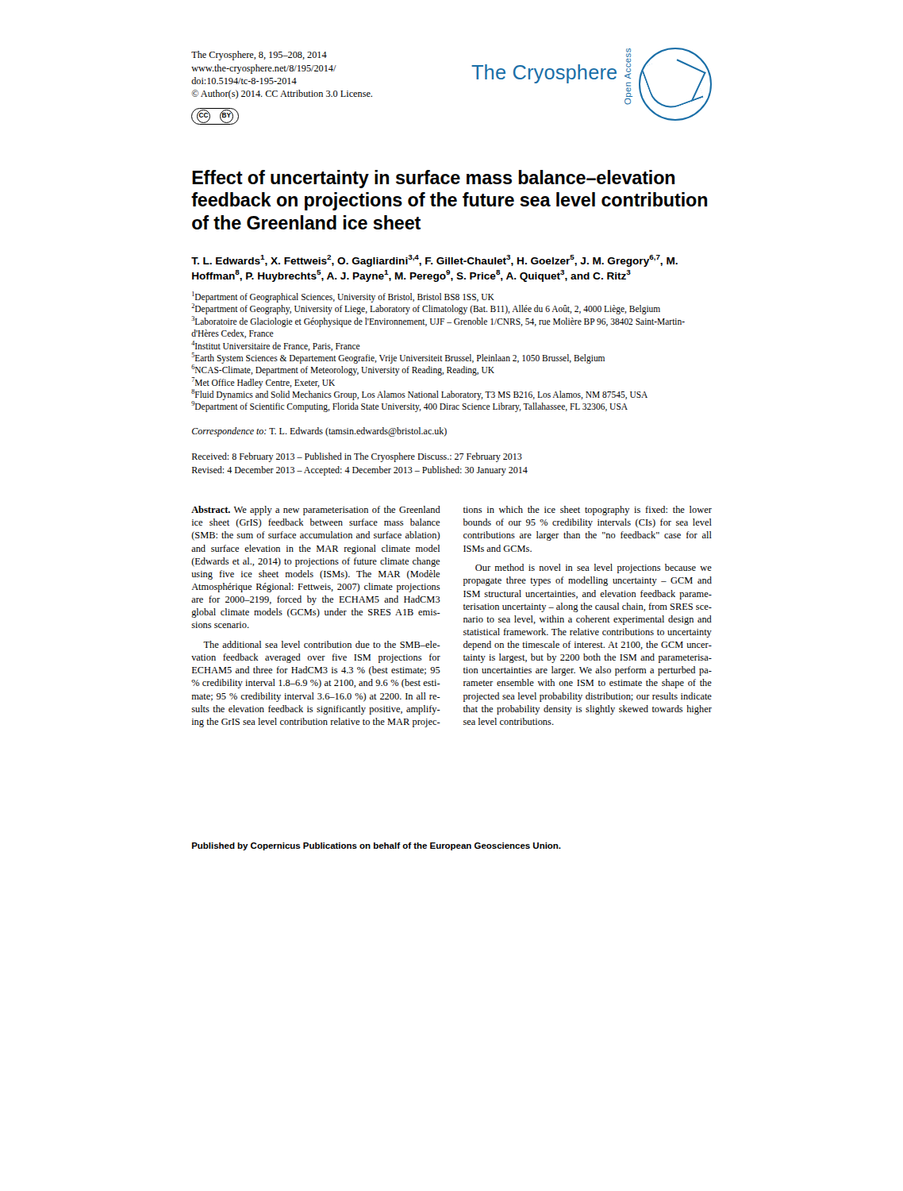The Cryosphere, 8, 195–208, 2014 www.the-cryosphere.net/8/195/2014/ doi:10.5194/tc-8-195-2014 © Author(s) 2014. CC Attribution 3.0 License.
CC BY
The Cryosphere
Open Access
Effect of uncertainty in surface mass balance–elevation feedback on projections of the future sea level contribution of the Greenland ice sheet
T. L. Edwards1, X. Fettweis2, O. Gagliardini3,4, F. Gillet-Chaulet3, H. Goelzer5, J. M. Gregory6,7, M. Hoffman8, P. Huybrechts5, A. J. Payne1, M. Perego9, S. Price8, A. Quiquet3, and C. Ritz3
1Department of Geographical Sciences, University of Bristol, Bristol BS8 1SS, UK
2Department of Geography, University of Liege, Laboratory of Climatology (Bat. B11), Allée du 6 Août, 2, 4000 Liège, Belgium
3Laboratoire de Glaciologie et Géophysique de l'Environnement, UJF – Grenoble 1/CNRS, 54, rue Molière BP 96, 38402 Saint-Martin-d'Hères Cedex, France
4Institut Universitaire de France, Paris, France
5Earth System Sciences & Departement Geografie, Vrije Universiteit Brussel, Pleinlaan 2, 1050 Brussel, Belgium
6NCAS-Climate, Department of Meteorology, University of Reading, Reading, UK
7Met Office Hadley Centre, Exeter, UK
8Fluid Dynamics and Solid Mechanics Group, Los Alamos National Laboratory, T3 MS B216, Los Alamos, NM 87545, USA
9Department of Scientific Computing, Florida State University, 400 Dirac Science Library, Tallahassee, FL 32306, USA
Correspondence to: T. L. Edwards (tamsin.edwards@bristol.ac.uk)
Received: 8 February 2013 – Published in The Cryosphere Discuss.: 27 February 2013
Revised: 4 December 2013 – Accepted: 4 December 2013 – Published: 30 January 2014
Abstract. We apply a new parameterisation of the Greenland ice sheet (GrIS) feedback between surface mass balance (SMB: the sum of surface accumulation and surface ablation) and surface elevation in the MAR regional climate model (Edwards et al., 2014) to projections of future climate change using five ice sheet models (ISMs). The MAR (Modèle Atmosphérique Régional: Fettweis, 2007) climate projections are for 2000–2199, forced by the ECHAM5 and HadCM3 global climate models (GCMs) under the SRES A1B emissions scenario.
The additional sea level contribution due to the SMB–elevation feedback averaged over five ISM projections for ECHAM5 and three for HadCM3 is 4.3 % (best estimate; 95 % credibility interval 1.8–6.9 %) at 2100, and 9.6 % (best estimate; 95 % credibility interval 3.6–16.0 %) at 2200. In all results the elevation feedback is significantly positive, amplifying the GrIS sea level contribution relative to the MAR projections in which the ice sheet topography is fixed: the lower bounds of our 95 % credibility intervals (CIs) for sea level contributions are larger than the "no feedback" case for all ISMs and GCMs.
Our method is novel in sea level projections because we propagate three types of modelling uncertainty – GCM and ISM structural uncertainties, and elevation feedback parameterisation uncertainty – along the causal chain, from SRES scenario to sea level, within a coherent experimental design and statistical framework. The relative contributions to uncertainty depend on the timescale of interest. At 2100, the GCM uncertainty is largest, but by 2200 both the ISM and parameterisation uncertainties are larger. We also perform a perturbed parameter ensemble with one ISM to estimate the shape of the projected sea level probability distribution; our results indicate that the probability density is slightly skewed towards higher sea level contributions.
Published by Copernicus Publications on behalf of the European Geosciences Union.